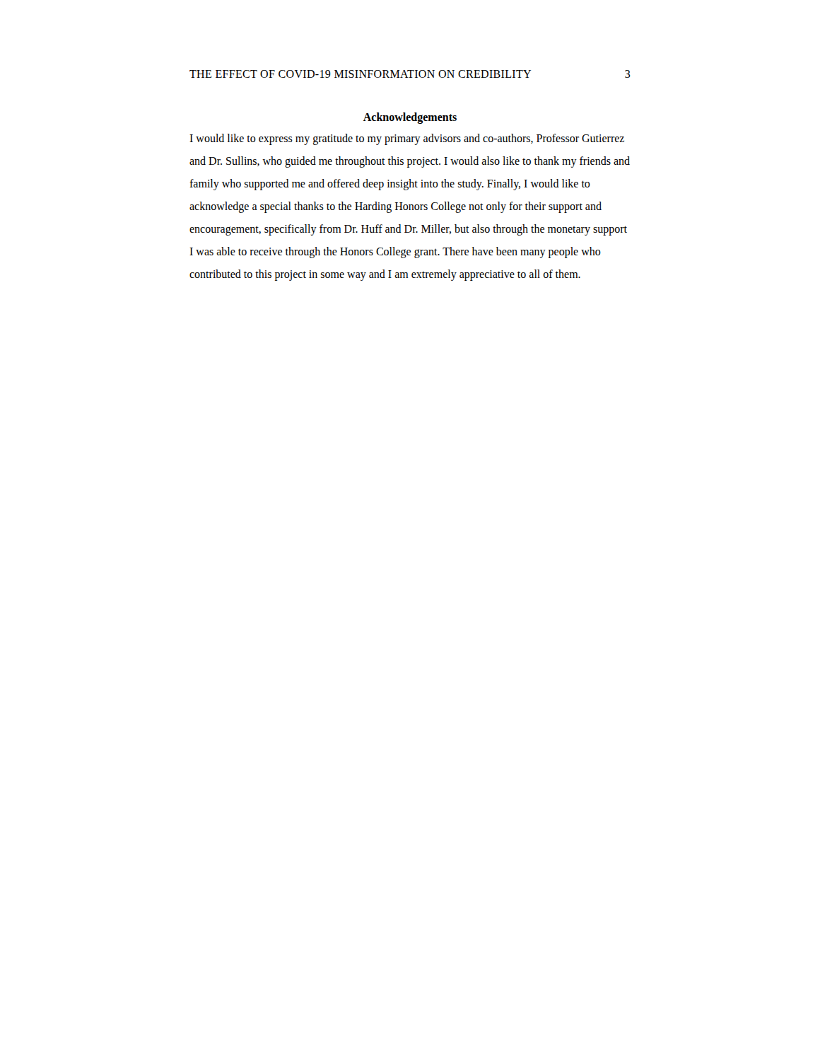The Effect of COVID-19 Misinformation on Credibility 3
Acknowledgements
I would like to express my gratitude to my primary advisors and co-authors, Professor Gutierrez and Dr. Sullins, who guided me throughout this project. I would also like to thank my friends and family who supported me and offered deep insight into the study. Finally, I would like to acknowledge a special thanks to the Harding Honors College not only for their support and encouragement, specifically from Dr. Huff and Dr. Miller, but also through the monetary support I was able to receive through the Honors College grant. There have been many people who contributed to this project in some way and I am extremely appreciative to all of them.